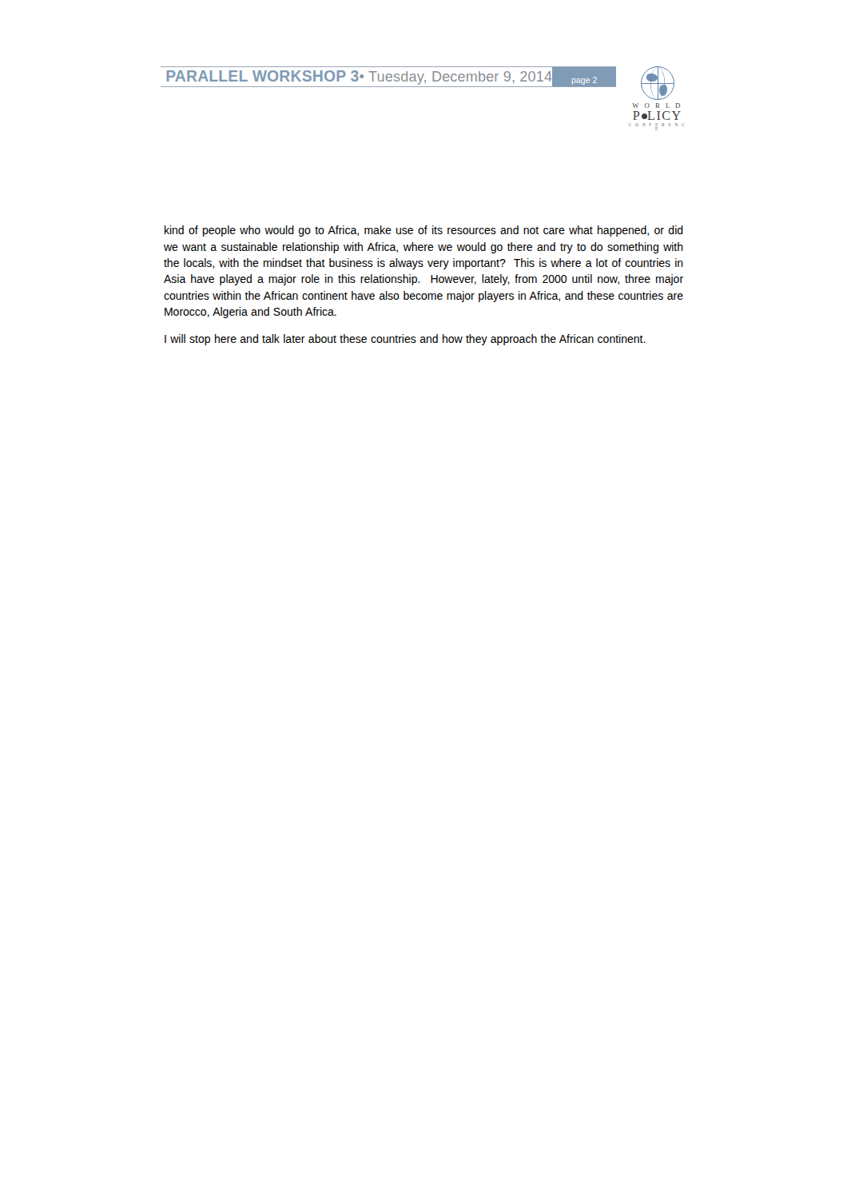PARALLEL WORKSHOP 3• Tuesday, December 9, 2014
page 2
W O R L D
P LICY
C O N F E R E N C E
kind of people who would go to Africa, make use of its resources and not care what happened, or did we want a sustainable relationship with Africa, where we would go there and try to do something with the locals, with the mindset that business is always very important? This is where a lot of countries in Asia have played a major role in this relationship. However, lately, from 2000 until now, three major countries within the African continent have also become major players in Africa, and these countries are Morocco, Algeria and South Africa.
I will stop here and talk later about these countries and how they approach the African continent.